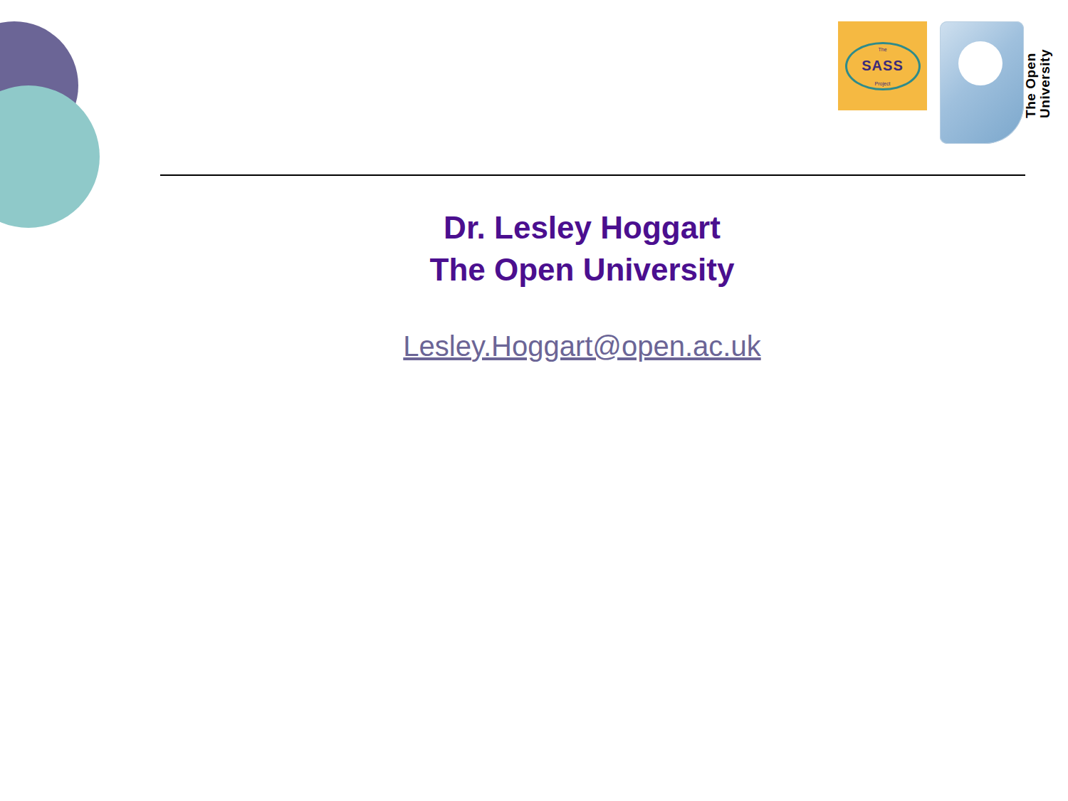The SASS Project
The Open
University
Dr. Lesley Hoggart
The Open University
Lesley.Hoggart@open.ac.uk